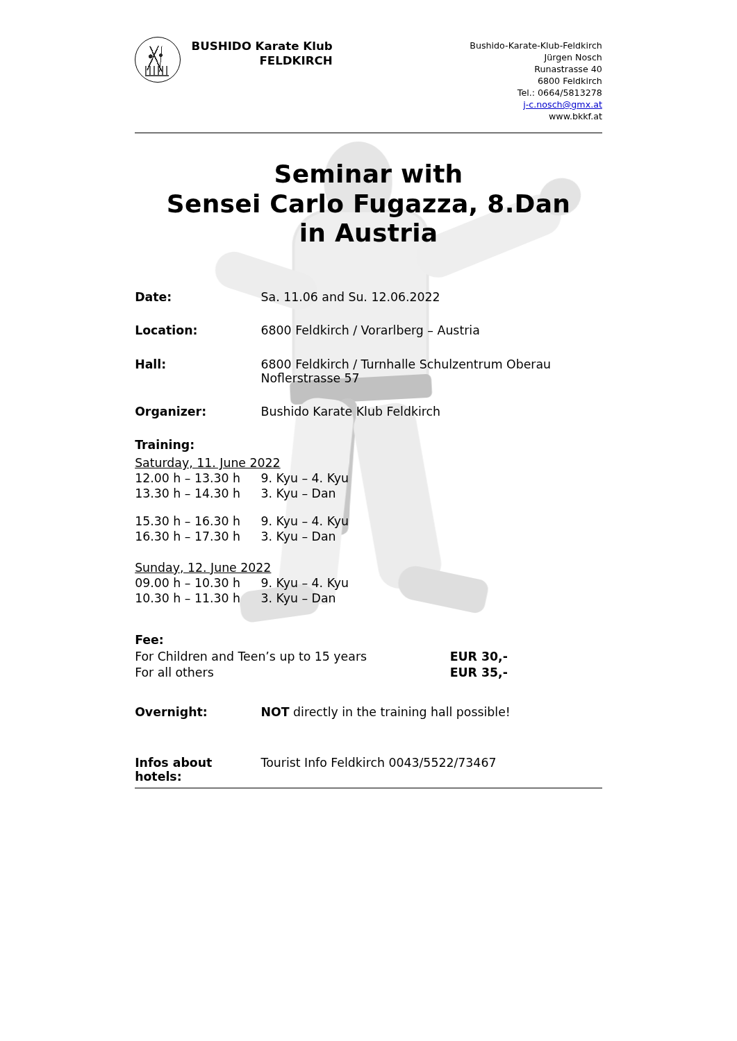BUSHIDO Karate Klub FELDKIRCH
Bushido-Karate-Klub-Feldkirch
Jürgen Nosch
Runastrasse 40
6800 Feldkirch
Tel.: 0664/5813278
j-c.nosch@gmx.at
www.bkkf.at
Seminar with
Sensei Carlo Fugazza, 8.Dan
in Austria
Date:
Sa. 11.06 and Su. 12.06.2022
Location:
6800 Feldkirch / Vorarlberg – Austria
Hall:
6800 Feldkirch / Turnhalle Schulzentrum Oberau Noflerstrasse 57
Organizer:
Bushido Karate Klub Feldkirch
Training:
Saturday, 11. June 2022
| 12.00 h – 13.30 h | 9. Kyu – 4. Kyu |
| 13.30 h – 14.30 h | 3. Kyu – Dan |
| 15.30 h – 16.30 h | 9. Kyu – 4. Kyu |
| 16.30 h – 17.30 h | 3. Kyu – Dan |
Sunday, 12. June 2022
| 09.00 h – 10.30 h | 9. Kyu – 4. Kyu |
| 10.30 h – 11.30 h | 3. Kyu – Dan |
Fee:
| For Children and Teen’s up to 15 years | EUR 30,- |
| For all others | EUR 35,- |
Overnight:
NOT directly in the training hall possible!
Infos about hotels:
Tourist Info Feldkirch 0043/5522/73467